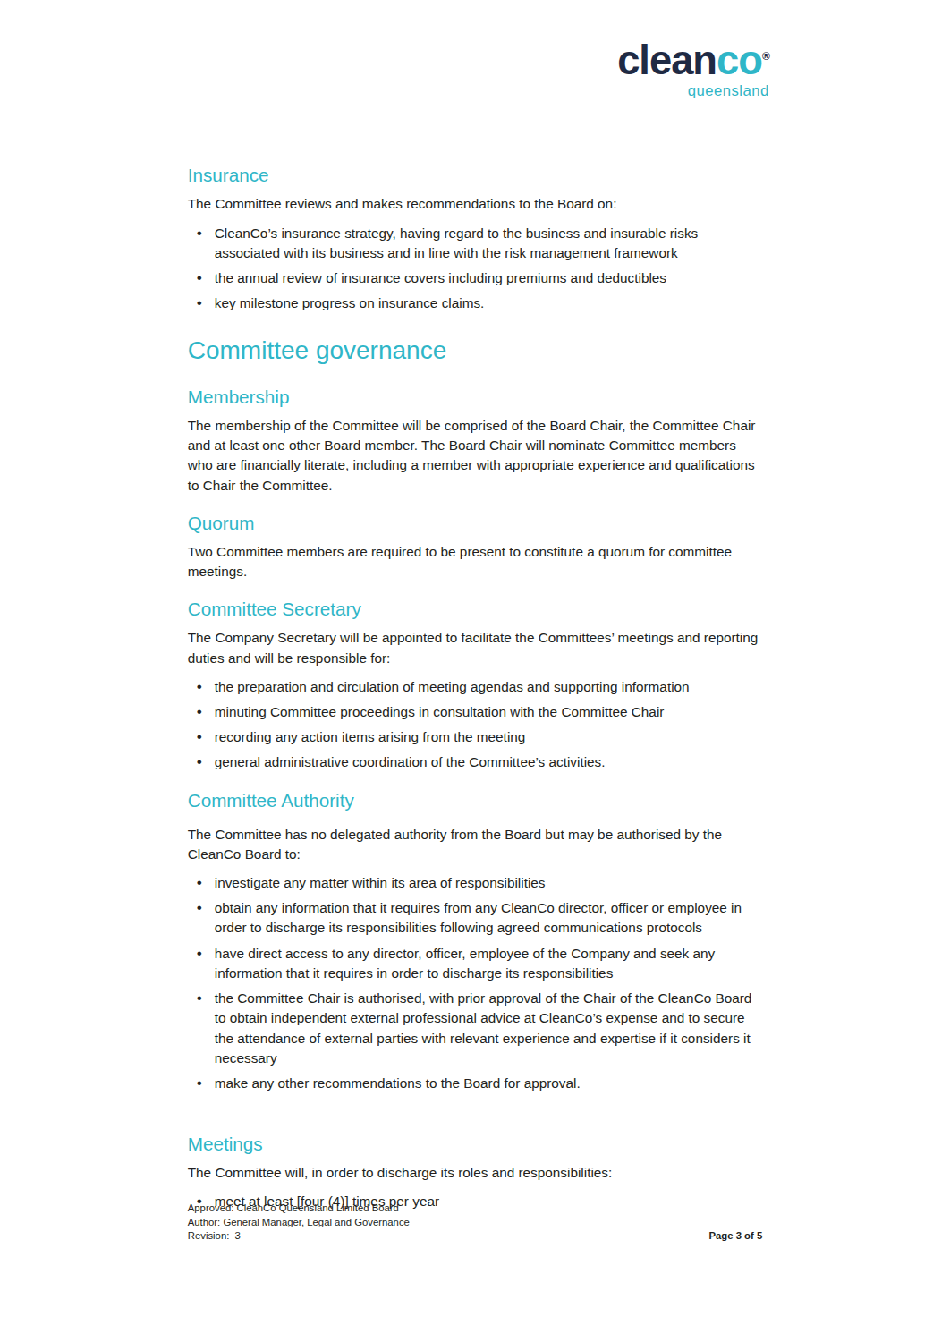clean co®
queensland
Insurance
The Committee reviews and makes recommendations to the Board on:
CleanCo’s insurance strategy, having regard to the business and insurable risks associated with its business and in line with the risk management framework
the annual review of insurance covers including premiums and deductibles
key milestone progress on insurance claims.
Committee governance
Membership
The membership of the Committee will be comprised of the Board Chair, the Committee Chair and at least one other Board member. The Board Chair will nominate Committee members who are financially literate, including a member with appropriate experience and qualifications to Chair the Committee.
Quorum
Two Committee members are required to be present to constitute a quorum for committee meetings.
Committee Secretary
The Company Secretary will be appointed to facilitate the Committees’ meetings and reporting duties and will be responsible for:
the preparation and circulation of meeting agendas and supporting information
minuting Committee proceedings in consultation with the Committee Chair
recording any action items arising from the meeting
general administrative coordination of the Committee’s activities.
Committee Authority
The Committee has no delegated authority from the Board but may be authorised by the CleanCo Board to:
investigate any matter within its area of responsibilities
obtain any information that it requires from any CleanCo director, officer or employee in order to discharge its responsibilities following agreed communications protocols
have direct access to any director, officer, employee of the Company and seek any information that it requires in order to discharge its responsibilities
the Committee Chair is authorised, with prior approval of the Chair of the CleanCo Board to obtain independent external professional advice at CleanCo’s expense and to secure the attendance of external parties with relevant experience and expertise if it considers it necessary
make any other recommendations to the Board for approval.
Meetings
The Committee will, in order to discharge its roles and responsibilities:
meet at least [four (4)] times per year
Approved: CleanCo Queensland Limited Board
Author: General Manager, Legal and Governance
Revision: 3
Page 3 of 5